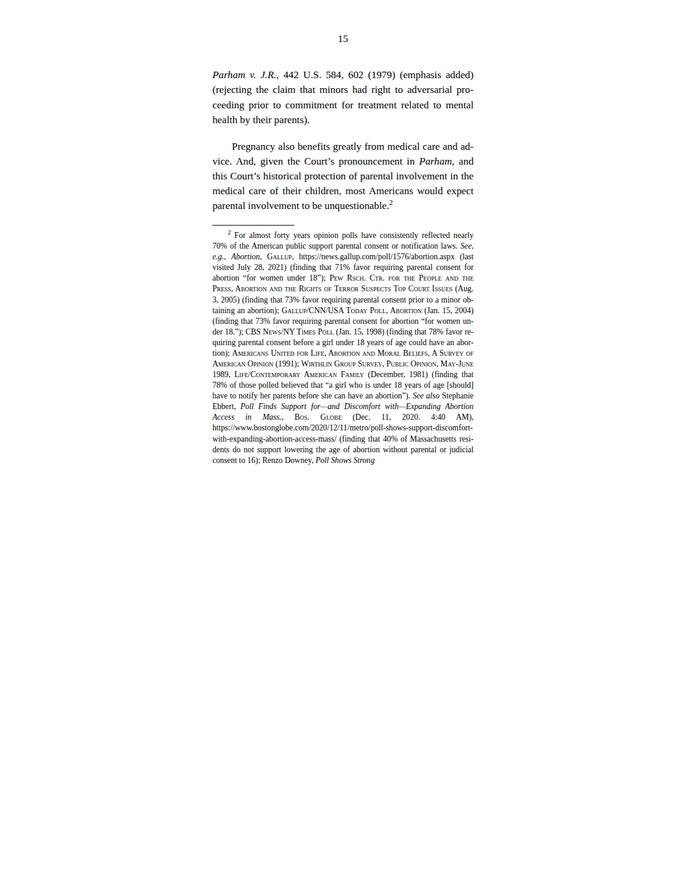15
Parham v. J.R., 442 U.S. 584, 602 (1979) (emphasis added) (rejecting the claim that minors had right to adversarial proceeding prior to commitment for treatment related to mental health by their parents).
Pregnancy also benefits greatly from medical care and advice. And, given the Court’s pronouncement in Parham, and this Court’s historical protection of parental involvement in the medical care of their children, most Americans would expect parental involvement to be unquestionable.2
2 For almost forty years opinion polls have consistently reflected nearly 70% of the American public support parental consent or notification laws. See, e.g., Abortion, Gallup, https://news.gallup.com/poll/1576/abortion.aspx (last visited July 28, 2021) (finding that 71% favor requiring parental consent for abortion “for women under 18”); Pew Rsch. Ctr. for the People and the Press, Abortion and the Rights of Terror Suspects Top Court Issues (Aug. 3, 2005) (finding that 73% favor requiring parental consent prior to a minor obtaining an abortion); Gallup/CNN/USA Today Poll, Abortion (Jan. 15, 2004) (finding that 73% favor requiring parental consent for abortion “for women under 18.”); CBS News/NY Times Poll (Jan. 15, 1998) (finding that 78% favor requiring parental consent before a girl under 18 years of age could have an abortion); Americans United for Life, Abortion and Moral Beliefs, A Survey of American Opinion (1991); Wirthlin Group Survey, Public Opinion, May-June 1989, Life/Contemporary American Family (December, 1981) (finding that 78% of those polled believed that “a girl who is under 18 years of age [should] have to notify her parents before she can have an abortion”). See also Stephanie Ebbert, Poll Finds Support for—and Discomfort with—Expanding Abortion Access in Mass., Bos. Globe (Dec. 11, 2020. 4:40 AM), https://www.bostonglobe.com/2020/12/11/metro/poll-shows-support-discomfort-with-expanding-abortion-access-mass/ (finding that 40% of Massachusetts residents do not support lowering the age of abortion without parental or judicial consent to 16); Renzo Downey, Poll Shows Strong